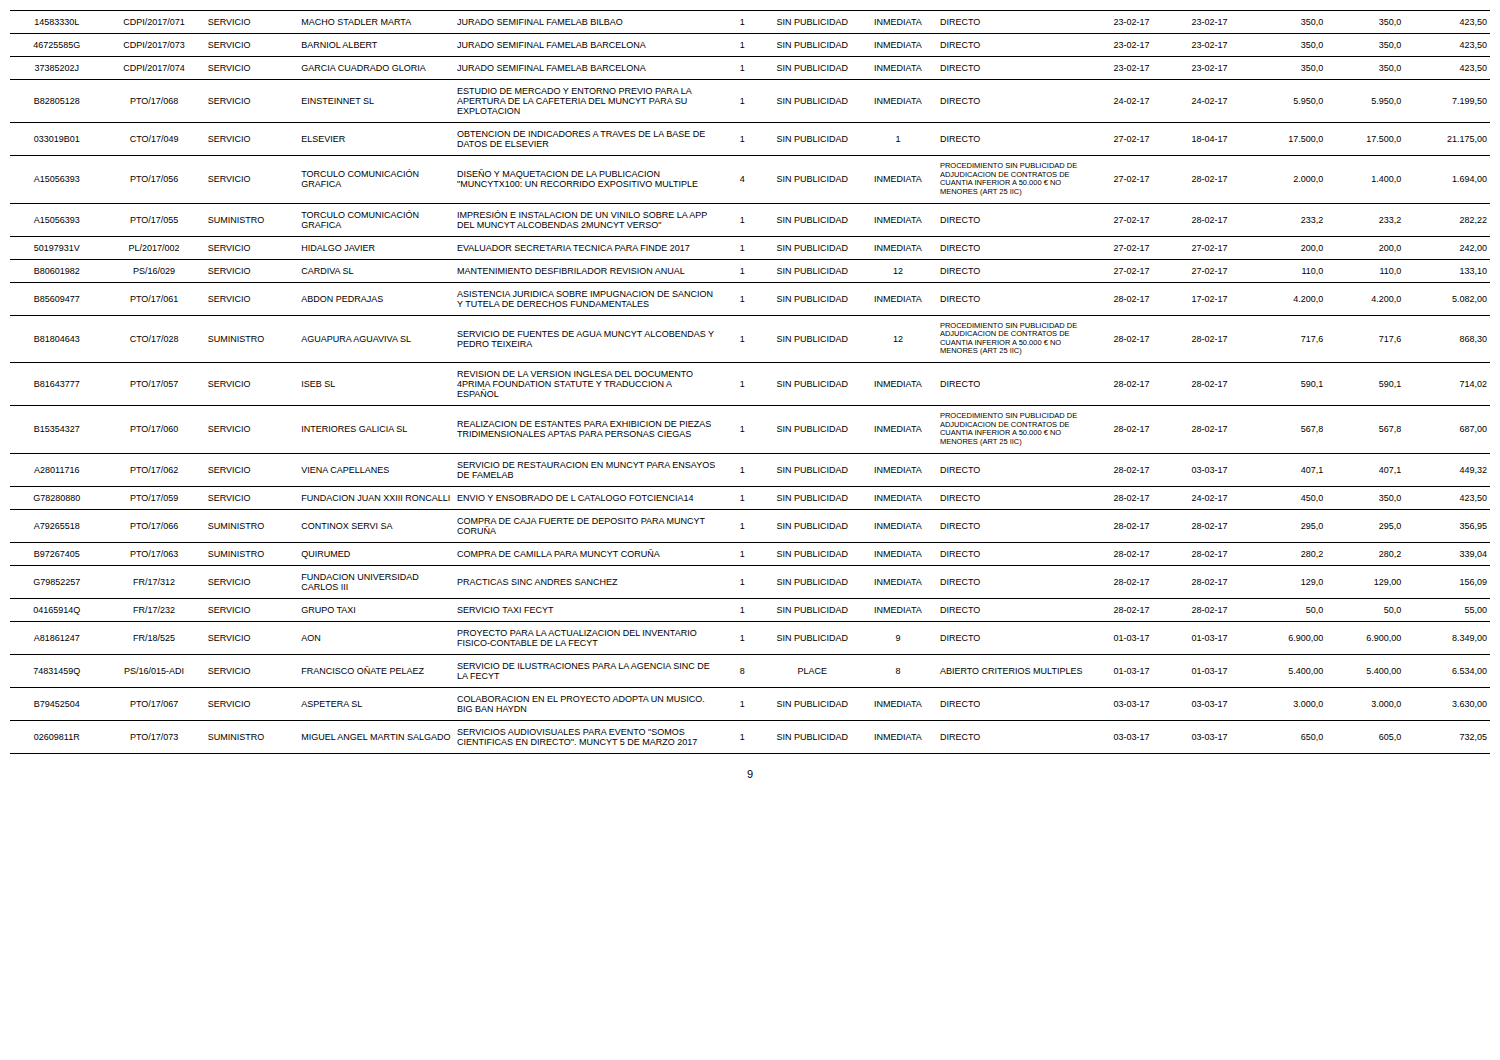| 14583330L | CDPI/2017/071 | SERVICIO | MACHO STADLER MARTA | JURADO SEMIFINAL FAMELAB BILBAO | 1 | SIN PUBLICIDAD | INMEDIATA | DIRECTO | 23-02-17 | 23-02-17 | 350,0 | 350,0 | 423,50 |
| 46725585G | CDPI/2017/073 | SERVICIO | BARNIOL ALBERT | JURADO SEMIFINAL FAMELAB BARCELONA | 1 | SIN PUBLICIDAD | INMEDIATA | DIRECTO | 23-02-17 | 23-02-17 | 350,0 | 350,0 | 423,50 |
| 37385202J | CDPI/2017/074 | SERVICIO | GARCIA CUADRADO GLORIA | JURADO SEMIFINAL FAMELAB BARCELONA | 1 | SIN PUBLICIDAD | INMEDIATA | DIRECTO | 23-02-17 | 23-02-17 | 350,0 | 350,0 | 423,50 |
| B82805128 | PTO/17/068 | SERVICIO | EINSTEINNET SL | ESTUDIO DE MERCADO Y ENTORNO PREVIO PARA LA APERTURA DE LA CAFETERIA DEL MUNCYT PARA SU EXPLOTACION | 1 | SIN PUBLICIDAD | INMEDIATA | DIRECTO | 24-02-17 | 24-02-17 | 5.950,0 | 5.950,0 | 7.199,50 |
| 033019B01 | CTO/17/049 | SERVICIO | ELSEVIER | OBTENCION DE INDICADORES A TRAVES DE LA BASE DE DATOS DE ELSEVIER | 1 | SIN PUBLICIDAD | 1 | DIRECTO | 27-02-17 | 18-04-17 | 17.500,0 | 17.500,0 | 21.175,00 |
| A15056393 | PTO/17/056 | SERVICIO | TORCULO COMUNICACIÓN GRAFICA | DISEÑO Y MAQUETACION DE LA PUBLICACION "MUNCYTX100: UN RECORRIDO EXPOSITIVO MULTIPLE | 4 | SIN PUBLICIDAD | INMEDIATA | PROCEDIMIENTO SIN PUBLICIDAD DE ADJUDICACION DE CONTRATOS DE CUANTIA INFERIOR A 50.000 € NO MENORES (ART 25 IIC) | 27-02-17 | 28-02-17 | 2.000,0 | 1.400,0 | 1.694,00 |
| A15056393 | PTO/17/055 | SUMINISTRO | TORCULO COMUNICACIÓN GRAFICA | IMPRESIÓN E INSTALACION DE UN VINILO SOBRE LA APP DEL MUNCYT ALCOBENDAS 2MUNCYT VERSO" | 1 | SIN PUBLICIDAD | INMEDIATA | DIRECTO | 27-02-17 | 28-02-17 | 233,2 | 233,2 | 282,22 |
| 50197931V | PL/2017/002 | SERVICIO | HIDALGO JAVIER | EVALUADOR SECRETARIA TECNICA PARA FINDE 2017 | 1 | SIN PUBLICIDAD | INMEDIATA | DIRECTO | 27-02-17 | 27-02-17 | 200,0 | 200,0 | 242,00 |
| B80601982 | PS/16/029 | SERVICIO | CARDIVA SL | MANTENIMIENTO DESFIBRILADOR REVISION ANUAL | 1 | SIN PUBLICIDAD | 12 | DIRECTO | 27-02-17 | 27-02-17 | 110,0 | 110,0 | 133,10 |
| B85609477 | PTO/17/061 | SERVICIO | ABDON PEDRAJAS | ASISTENCIA JURIDICA SOBRE IMPUGNACION DE SANCION Y TUTELA DE DERECHOS FUNDAMENTALES | 1 | SIN PUBLICIDAD | INMEDIATA | DIRECTO | 28-02-17 | 17-02-17 | 4.200,0 | 4.200,0 | 5.082,00 |
| B81804643 | CTO/17/028 | SUMINISTRO | AGUAPURA AGUAVIVA SL | SERVICIO DE FUENTES DE AGUA MUNCYT ALCOBENDAS Y PEDRO TEIXEIRA | 1 | SIN PUBLICIDAD | 12 | PROCEDIMIENTO SIN PUBLICIDAD DE ADJUDICACION DE CONTRATOS DE CUANTIA INFERIOR A 50.000 € NO MENORES (ART 25 IIC) | 28-02-17 | 28-02-17 | 717,6 | 717,6 | 868,30 |
| B81643777 | PTO/17/057 | SERVICIO | ISEB SL | REVISION DE LA VERSION INGLESA DEL DOCUMENTO 4PRIMA FOUNDATION STATUTE Y TRADUCCION A ESPAÑOL | 1 | SIN PUBLICIDAD | INMEDIATA | DIRECTO | 28-02-17 | 28-02-17 | 590,1 | 590,1 | 714,02 |
| B15354327 | PTO/17/060 | SERVICIO | INTERIORES GALICIA SL | REALIZACION DE ESTANTES PARA EXHIBICION DE PIEZAS TRIDIMENSIONALES APTAS PARA PERSONAS CIEGAS | 1 | SIN PUBLICIDAD | INMEDIATA | PROCEDIMIENTO SIN PUBLICIDAD DE ADJUDICACION DE CONTRATOS DE CUANTIA INFERIOR A 50.000 € NO MENORES (ART 25 IIC) | 28-02-17 | 28-02-17 | 567,8 | 567,8 | 687,00 |
| A28011716 | PTO/17/062 | SERVICIO | VIENA CAPELLANES | SERVICIO DE RESTAURACION EN MUNCYT PARA ENSAYOS DE FAMELAB | 1 | SIN PUBLICIDAD | INMEDIATA | DIRECTO | 28-02-17 | 03-03-17 | 407,1 | 407,1 | 449,32 |
| G78280880 | PTO/17/059 | SERVICIO | FUNDACION JUAN XXIII RONCALLI | ENVIO Y ENSOBRADO DE L CATALOGO FOTCIENCIA14 | 1 | SIN PUBLICIDAD | INMEDIATA | DIRECTO | 28-02-17 | 24-02-17 | 450,0 | 350,0 | 423,50 |
| A79265518 | PTO/17/066 | SUMINISTRO | CONTINOX SERVI SA | COMPRA DE CAJA FUERTE DE DEPOSITO PARA MUNCYT CORUÑA | 1 | SIN PUBLICIDAD | INMEDIATA | DIRECTO | 28-02-17 | 28-02-17 | 295,0 | 295,0 | 356,95 |
| B97267405 | PTO/17/063 | SUMINISTRO | QUIRUMED | COMPRA DE CAMILLA PARA MUNCYT CORUÑA | 1 | SIN PUBLICIDAD | INMEDIATA | DIRECTO | 28-02-17 | 28-02-17 | 280,2 | 280,2 | 339,04 |
| G79852257 | FR/17/312 | SERVICIO | FUNDACION UNIVERSIDAD CARLOS III | PRACTICAS SINC ANDRES SANCHEZ | 1 | SIN PUBLICIDAD | INMEDIATA | DIRECTO | 28-02-17 | 28-02-17 | 129,0 | 129,00 | 156,09 |
| 04165914Q | FR/17/232 | SERVICIO | GRUPO TAXI | SERVICIO TAXI FECYT | 1 | SIN PUBLICIDAD | INMEDIATA | DIRECTO | 28-02-17 | 28-02-17 | 50,0 | 50,0 | 55,00 |
| A81861247 | FR/18/525 | SERVICIO | AON | PROYECTO PARA LA ACTUALIZACION DEL INVENTARIO FISICO-CONTABLE DE LA FECYT | 1 | SIN PUBLICIDAD | 9 | DIRECTO | 01-03-17 | 01-03-17 | 6.900,00 | 6.900,00 | 8.349,00 |
| 74831459Q | PS/16/015-ADI | SERVICIO | FRANCISCO OÑATE PELAEZ | SERVICIO DE ILUSTRACIONES PARA LA AGENCIA SINC DE LA FECYT | 8 | PLACE | 8 | ABIERTO CRITERIOS MULTIPLES | 01-03-17 | 01-03-17 | 5.400,00 | 5.400,00 | 6.534,00 |
| B79452504 | PTO/17/067 | SERVICIO | ASPETERA SL | COLABORACION EN EL PROYECTO ADOPTA UN MUSICO. BIG BAN HAYDN | 1 | SIN PUBLICIDAD | INMEDIATA | DIRECTO | 03-03-17 | 03-03-17 | 3.000,0 | 3.000,0 | 3.630,00 |
| 02609811R | PTO/17/073 | SUMINISTRO | MIGUEL ANGEL MARTIN SALGADO | SERVICIOS AUDIOVISUALES PARA EVENTO "SOMOS CIENTIFICAS EN DIRECTO". MUNCYT 5 DE MARZO 2017 | 1 | SIN PUBLICIDAD | INMEDIATA | DIRECTO | 03-03-17 | 03-03-17 | 650,0 | 605,0 | 732,05 |
9